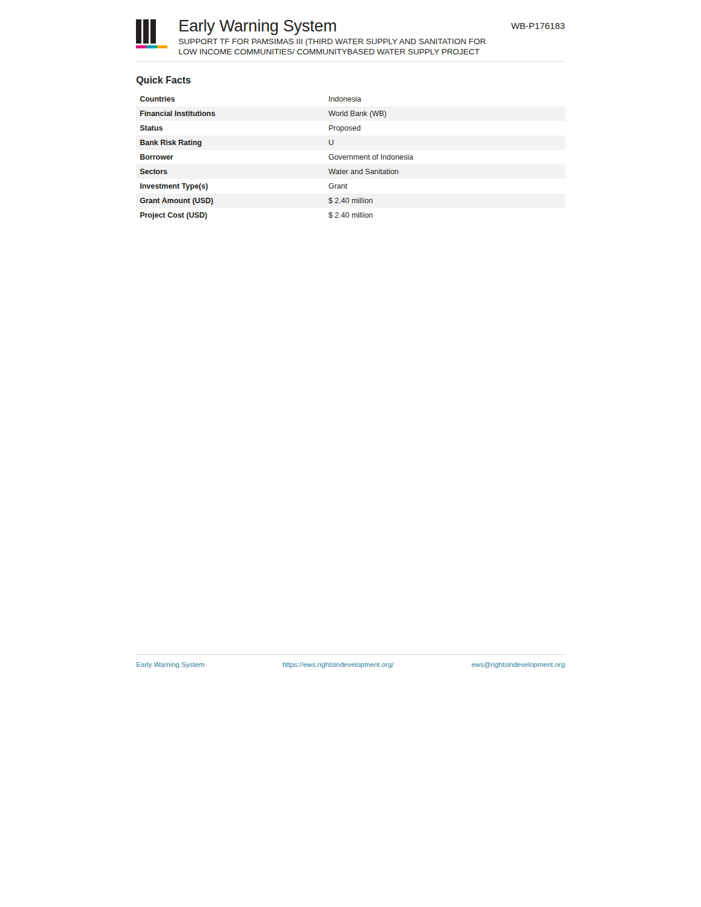Early Warning System
SUPPORT TF FOR PAMSIMAS III (THIRD WATER SUPPLY AND SANITATION FOR LOW INCOME COMMUNITIES/ COMMUNITYBASED WATER SUPPLY PROJECT
WB-P176183
Quick Facts
| Countries | Indonesia |
| Financial Institutions | World Bank (WB) |
| Status | Proposed |
| Bank Risk Rating | U |
| Borrower | Government of Indonesia |
| Sectors | Water and Sanitation |
| Investment Type(s) | Grant |
| Grant Amount (USD) | $ 2.40 million |
| Project Cost (USD) | $ 2.40 million |
Early Warning System
https://ews.rightsindevelopment.org/
ews@rightsindevelopment.org